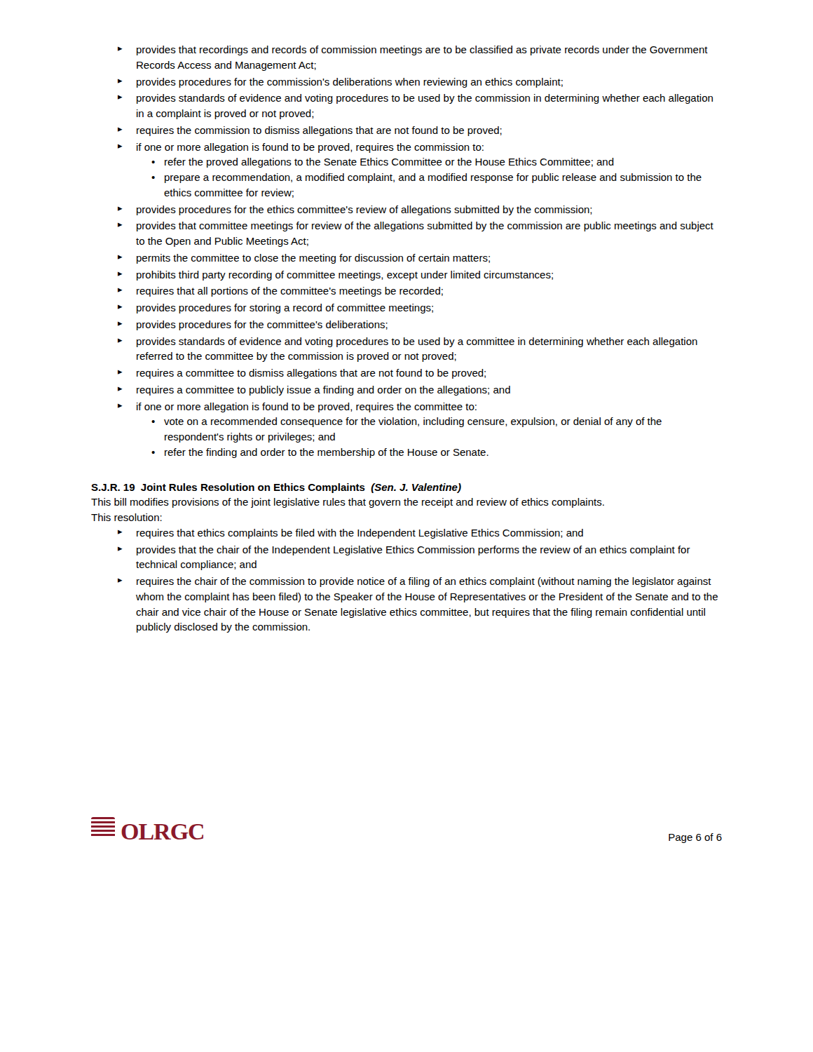provides that recordings and records of commission meetings are to be classified as private records under the Government Records Access and Management Act;
provides procedures for the commission's deliberations when reviewing an ethics complaint;
provides standards of evidence and voting procedures to be used by the commission in determining whether each allegation in a complaint is proved or not proved;
requires the commission to dismiss allegations that are not found to be proved;
if one or more allegation is found to be proved, requires the commission to:
refer the proved allegations to the Senate Ethics Committee or the House Ethics Committee; and
prepare a recommendation, a modified complaint, and a modified response for public release and submission to the ethics committee for review;
provides procedures for the ethics committee's review of allegations submitted by the commission;
provides that committee meetings for review of the allegations submitted by the commission are public meetings and subject to the Open and Public Meetings Act;
permits the committee to close the meeting for discussion of certain matters;
prohibits third party recording of committee meetings, except under limited circumstances;
requires that all portions of the committee's meetings be recorded;
provides procedures for storing a record of committee meetings;
provides procedures for the committee's deliberations;
provides standards of evidence and voting procedures to be used by a committee in determining whether each allegation referred to the committee by the commission is proved or not proved;
requires a committee to dismiss allegations that are not found to be proved;
requires a committee to publicly issue a finding and order on the allegations; and
if one or more allegation is found to be proved, requires the committee to:
vote on a recommended consequence for the violation, including censure, expulsion, or denial of any of the respondent's rights or privileges; and
refer the finding and order to the membership of the House or Senate.
S.J.R. 19 Joint Rules Resolution on Ethics Complaints (Sen. J. Valentine)
This bill modifies provisions of the joint legislative rules that govern the receipt and review of ethics complaints.
This resolution:
requires that ethics complaints be filed with the Independent Legislative Ethics Commission; and
provides that the chair of the Independent Legislative Ethics Commission performs the review of an ethics complaint for technical compliance; and
requires the chair of the commission to provide notice of a filing of an ethics complaint (without naming the legislator against whom the complaint has been filed) to the Speaker of the House of Representatives or the President of the Senate and to the chair and vice chair of the House or Senate legislative ethics committee, but requires that the filing remain confidential until publicly disclosed by the commission.
OLRGC Page 6 of 6